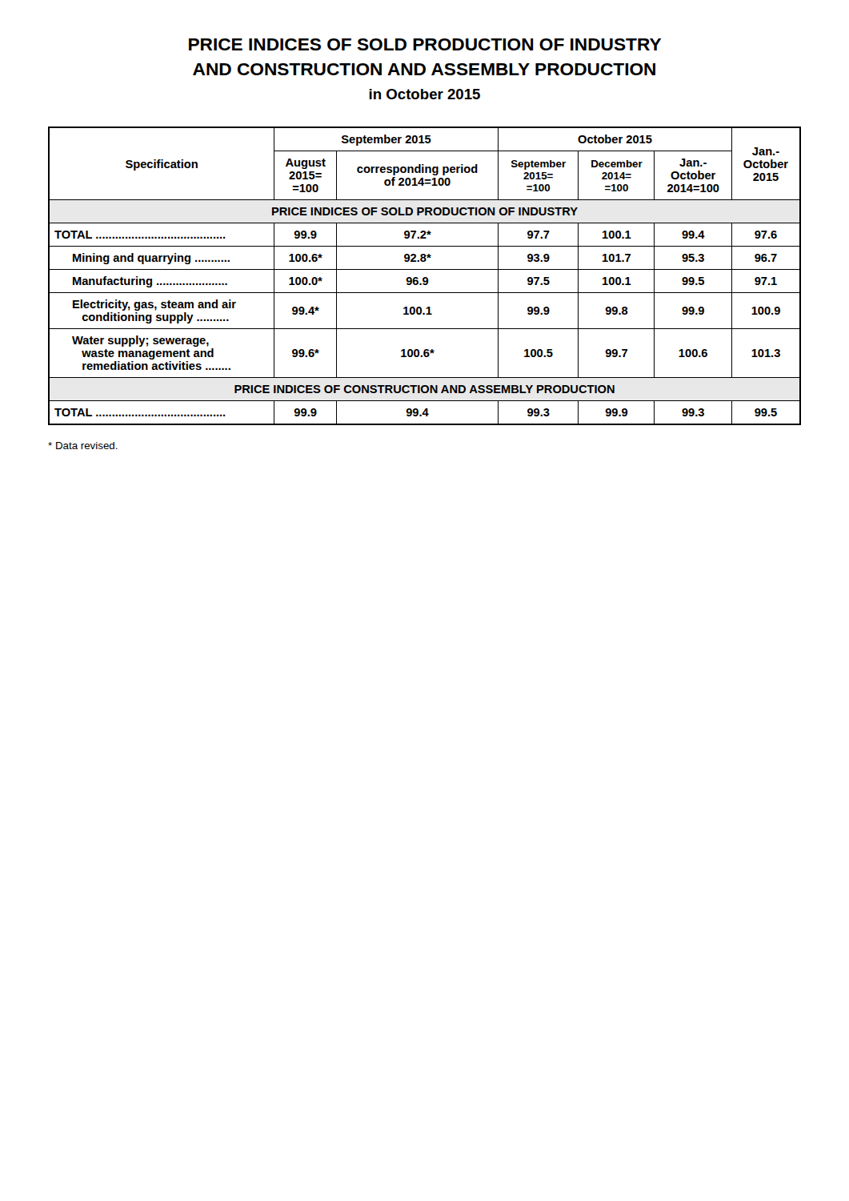PRICE INDICES OF SOLD PRODUCTION OF INDUSTRY
AND CONSTRUCTION AND ASSEMBLY PRODUCTION in October 2015
| Specification | September 2015 | October 2015 | Jan.- October 2015 |
| --- | --- | --- | --- |
| August 2015= =100 | corresponding period of 2014=100 | September 2015= =100 | December 2014= =100 | Jan.- October 2014=100 |
| PRICE INDICES OF SOLD PRODUCTION OF INDUSTRY |
| TOTAL ........................................ | 99.9 | 97.2* | 97.7 | 100.1 | 99.4 | 97.6 |
| Mining and quarrying ........... | 100.6* | 92.8* | 93.9 | 101.7 | 95.3 | 96.7 |
| Manufacturing ...................... | 100.0* | 96.9 | 97.5 | 100.1 | 99.5 | 97.1 |
| Electricity, gas, steam and air conditioning supply .......... | 99.4* | 100.1 | 99.9 | 99.8 | 99.9 | 100.9 |
| Water supply; sewerage, waste management and remediation activities ........ | 99.6* | 100.6* | 100.5 | 99.7 | 100.6 | 101.3 |
| PRICE INDICES OF CONSTRUCTION AND ASSEMBLY PRODUCTION |
| TOTAL ........................................ | 99.9 | 99.4 | 99.3 | 99.9 | 99.3 | 99.5 |
* Data revised.